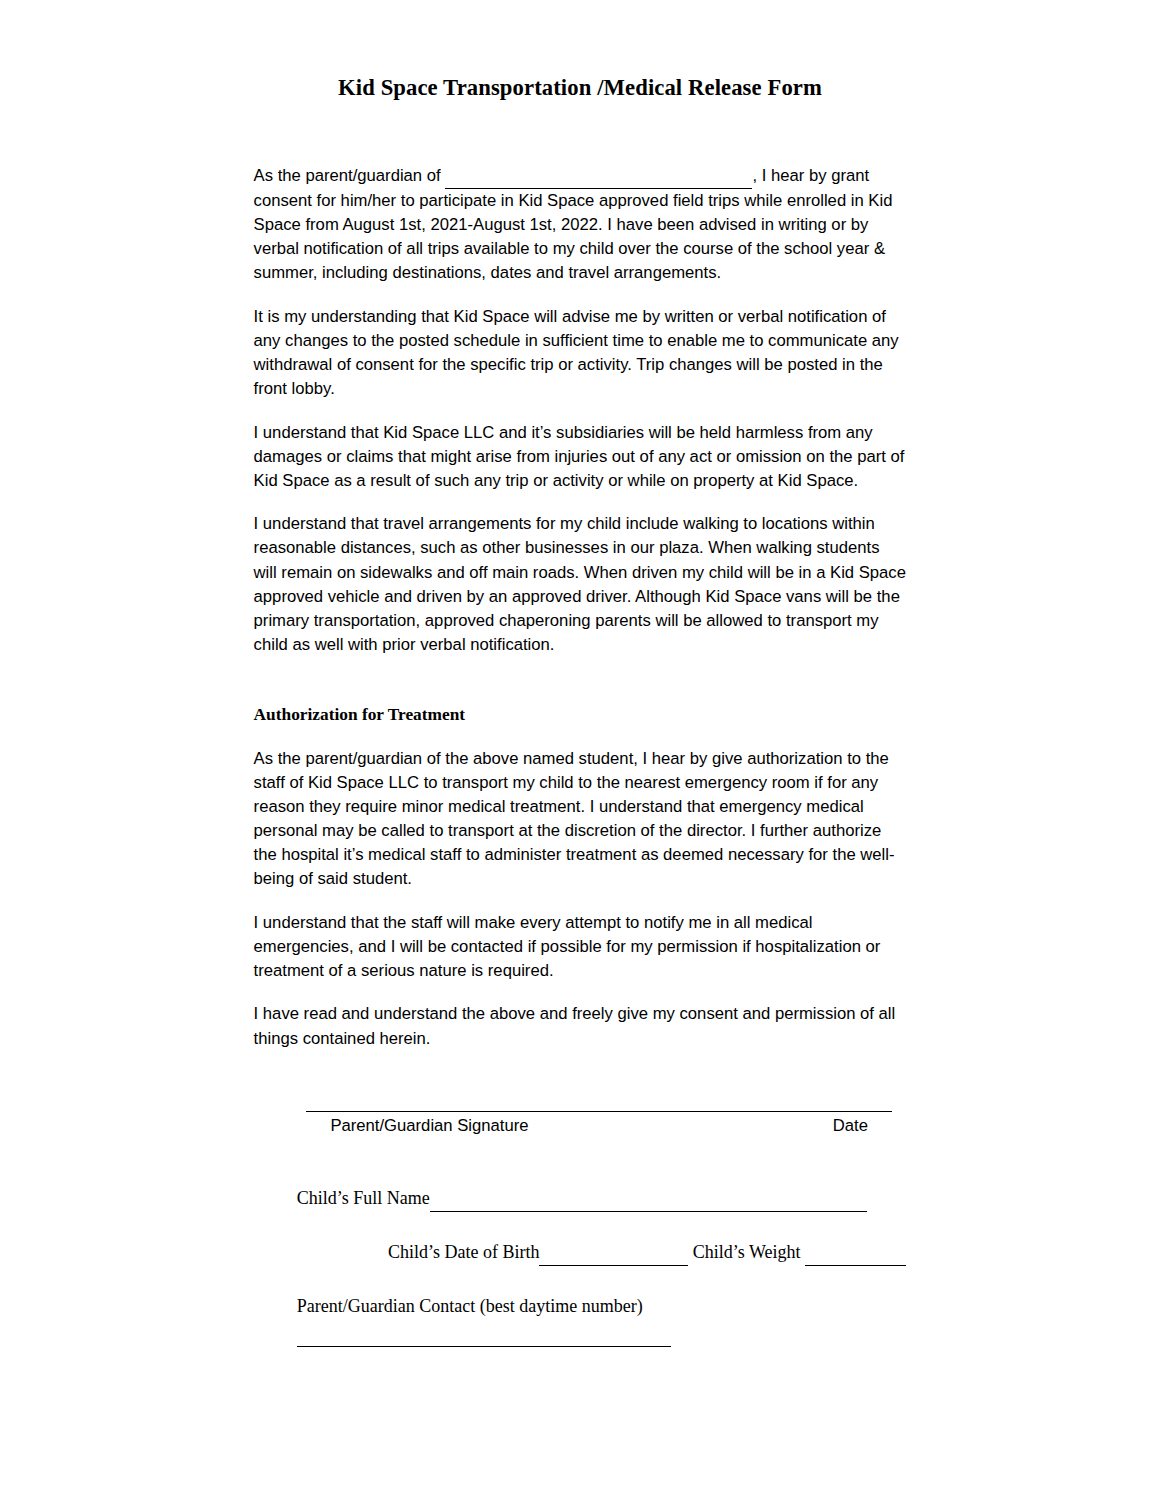Kid Space Transportation /Medical Release Form
As the parent/guardian of , I hear by grant consent for him/her to participate in Kid Space approved field trips while enrolled in Kid Space from August 1st, 2021-August 1st, 2022. I have been advised in writing or by verbal notification of all trips available to my child over the course of the school year & summer, including destinations, dates and travel arrangements.
It is my understanding that Kid Space will advise me by written or verbal notification of any changes to the posted schedule in sufficient time to enable me to communicate any withdrawal of consent for the specific trip or activity. Trip changes will be posted in the front lobby.
I understand that Kid Space LLC and it’s subsidiaries will be held harmless from any damages or claims that might arise from injuries out of any act or omission on the part of Kid Space as a result of such any trip or activity or while on property at Kid Space.
I understand that travel arrangements for my child include walking to locations within reasonable distances, such as other businesses in our plaza. When walking students will remain on sidewalks and off main roads. When driven my child will be in a Kid Space approved vehicle and driven by an approved driver. Although Kid Space vans will be the primary transportation, approved chaperoning parents will be allowed to transport my child as well with prior verbal notification.
Authorization for Treatment
As the parent/guardian of the above named student, I hear by give authorization to the staff of Kid Space LLC to transport my child to the nearest emergency room if for any reason they require minor medical treatment. I understand that emergency medical personal may be called to transport at the discretion of the director. I further authorize the hospital it’s medical staff to administer treatment as deemed necessary for the well-being of said student.
I understand that the staff will make every attempt to notify me in all medical emergencies, and I will be contacted if possible for my permission if hospitalization or treatment of a serious nature is required.
I have read and understand the above and freely give my consent and permission of all things contained herein.
Parent/Guardian Signature Date
Child’s Full Name
Child’s Date of Birth Child’s Weight
Parent/Guardian Contact (best daytime number)